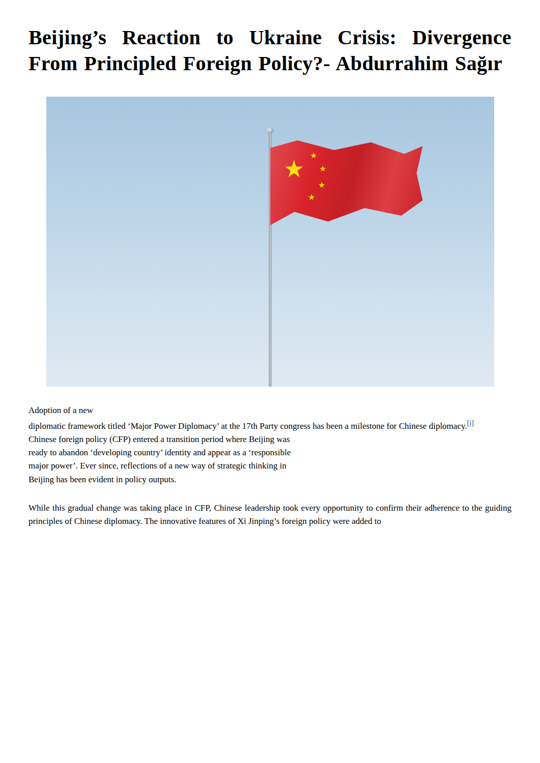Beijing’s Reaction to Ukraine Crisis: Divergence From Principled Foreign Policy?- Abdurrahim Sağır
★ ★ ★ ★ ★
Adoption of a new
diplomatic framework titled ‘Major Power Diplomacy’ at the 17th Party congress has been a milestone for Chinese diplomacy.[i]
Chinese foreign policy (CFP) entered a transition period where Beijing was
ready to abandon ‘developing country’ identity and appear as a ‘responsible
major power’. Ever since, reflections of a new way of strategic thinking in
Beijing has been evident in policy outputs.
While this gradual change was taking place in CFP, Chinese leadership took every opportunity to confirm their adherence to the guiding principles of Chinese diplomacy. The innovative features of Xi Jinping’s foreign policy were added to